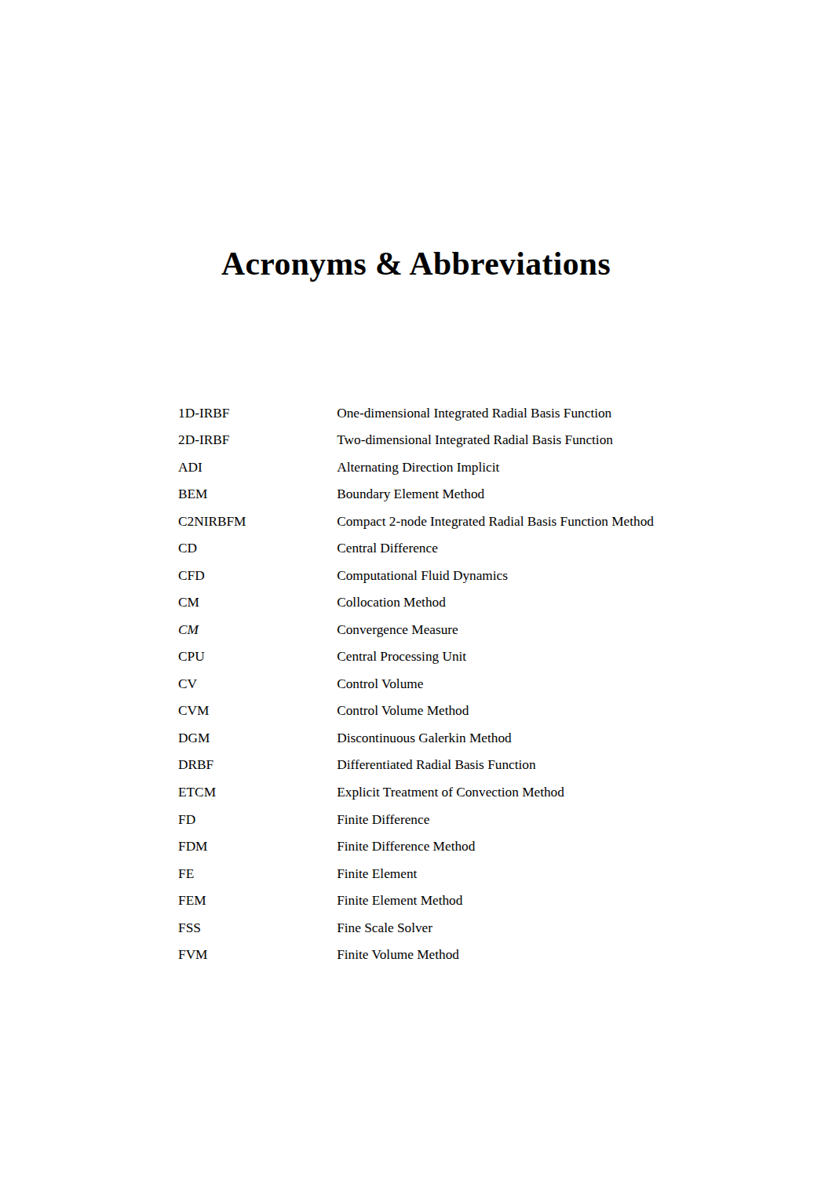Acronyms & Abbreviations
| 1D-IRBF | One-dimensional Integrated Radial Basis Function |
| 2D-IRBF | Two-dimensional Integrated Radial Basis Function |
| ADI | Alternating Direction Implicit |
| BEM | Boundary Element Method |
| C2NIRBFM | Compact 2-node Integrated Radial Basis Function Method |
| CD | Central Difference |
| CFD | Computational Fluid Dynamics |
| CM | Collocation Method |
| CM | Convergence Measure |
| CPU | Central Processing Unit |
| CV | Control Volume |
| CVM | Control Volume Method |
| DGM | Discontinuous Galerkin Method |
| DRBF | Differentiated Radial Basis Function |
| ETCM | Explicit Treatment of Convection Method |
| FD | Finite Difference |
| FDM | Finite Difference Method |
| FE | Finite Element |
| FEM | Finite Element Method |
| FSS | Fine Scale Solver |
| FVM | Finite Volume Method |